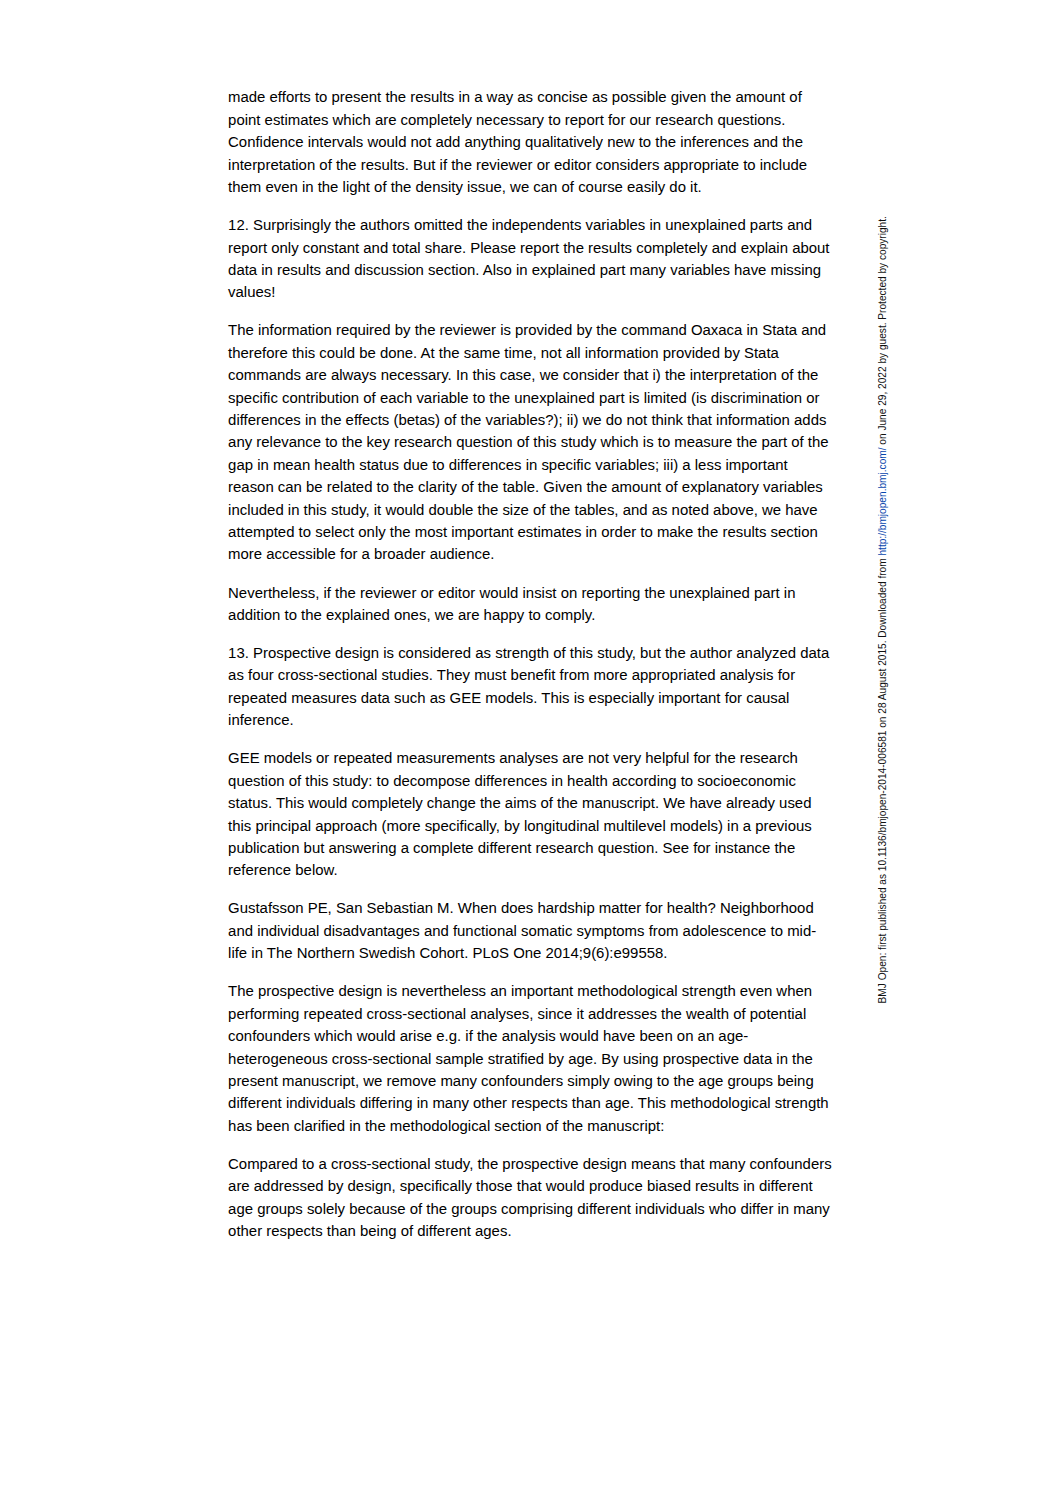BMJ Open: first published as 10.1136/bmjopen-2014-006581 on 28 August 2015. Downloaded from http://bmjopen.bmj.com/ on June 29, 2022 by guest. Protected by copyright.
made efforts to present the results in a way as concise as possible given the amount of point estimates which are completely necessary to report for our research questions. Confidence intervals would not add anything qualitatively new to the inferences and the interpretation of the results. But if the reviewer or editor considers appropriate to include them even in the light of the density issue, we can of course easily do it.
12. Surprisingly the authors omitted the independents variables in unexplained parts and report only constant and total share. Please report the results completely and explain about data in results and discussion section. Also in explained part many variables have missing values!
The information required by the reviewer is provided by the command Oaxaca in Stata and therefore this could be done. At the same time, not all information provided by Stata commands are always necessary. In this case, we consider that i) the interpretation of the specific contribution of each variable to the unexplained part is limited (is discrimination or differences in the effects (betas) of the variables?); ii) we do not think that information adds any relevance to the key research question of this study which is to measure the part of the gap in mean health status due to differences in specific variables; iii) a less important reason can be related to the clarity of the table. Given the amount of explanatory variables included in this study, it would double the size of the tables, and as noted above, we have attempted to select only the most important estimates in order to make the results section more accessible for a broader audience.
Nevertheless, if the reviewer or editor would insist on reporting the unexplained part in addition to the explained ones, we are happy to comply.
13. Prospective design is considered as strength of this study, but the author analyzed data as four cross-sectional studies. They must benefit from more appropriated analysis for repeated measures data such as GEE models. This is especially important for causal inference.
GEE models or repeated measurements analyses are not very helpful for the research question of this study: to decompose differences in health according to socioeconomic status. This would completely change the aims of the manuscript. We have already used this principal approach (more specifically, by longitudinal multilevel models) in a previous publication but answering a complete different research question. See for instance the reference below.
Gustafsson PE, San Sebastian M. When does hardship matter for health? Neighborhood and individual disadvantages and functional somatic symptoms from adolescence to mid-life in The Northern Swedish Cohort. PLoS One 2014;9(6):e99558.
The prospective design is nevertheless an important methodological strength even when performing repeated cross-sectional analyses, since it addresses the wealth of potential confounders which would arise e.g. if the analysis would have been on an age-heterogeneous cross-sectional sample stratified by age. By using prospective data in the present manuscript, we remove many confounders simply owing to the age groups being different individuals differing in many other respects than age. This methodological strength has been clarified in the methodological section of the manuscript:
Compared to a cross-sectional study, the prospective design means that many confounders are addressed by design, specifically those that would produce biased results in different age groups solely because of the groups comprising different individuals who differ in many other respects than being of different ages.